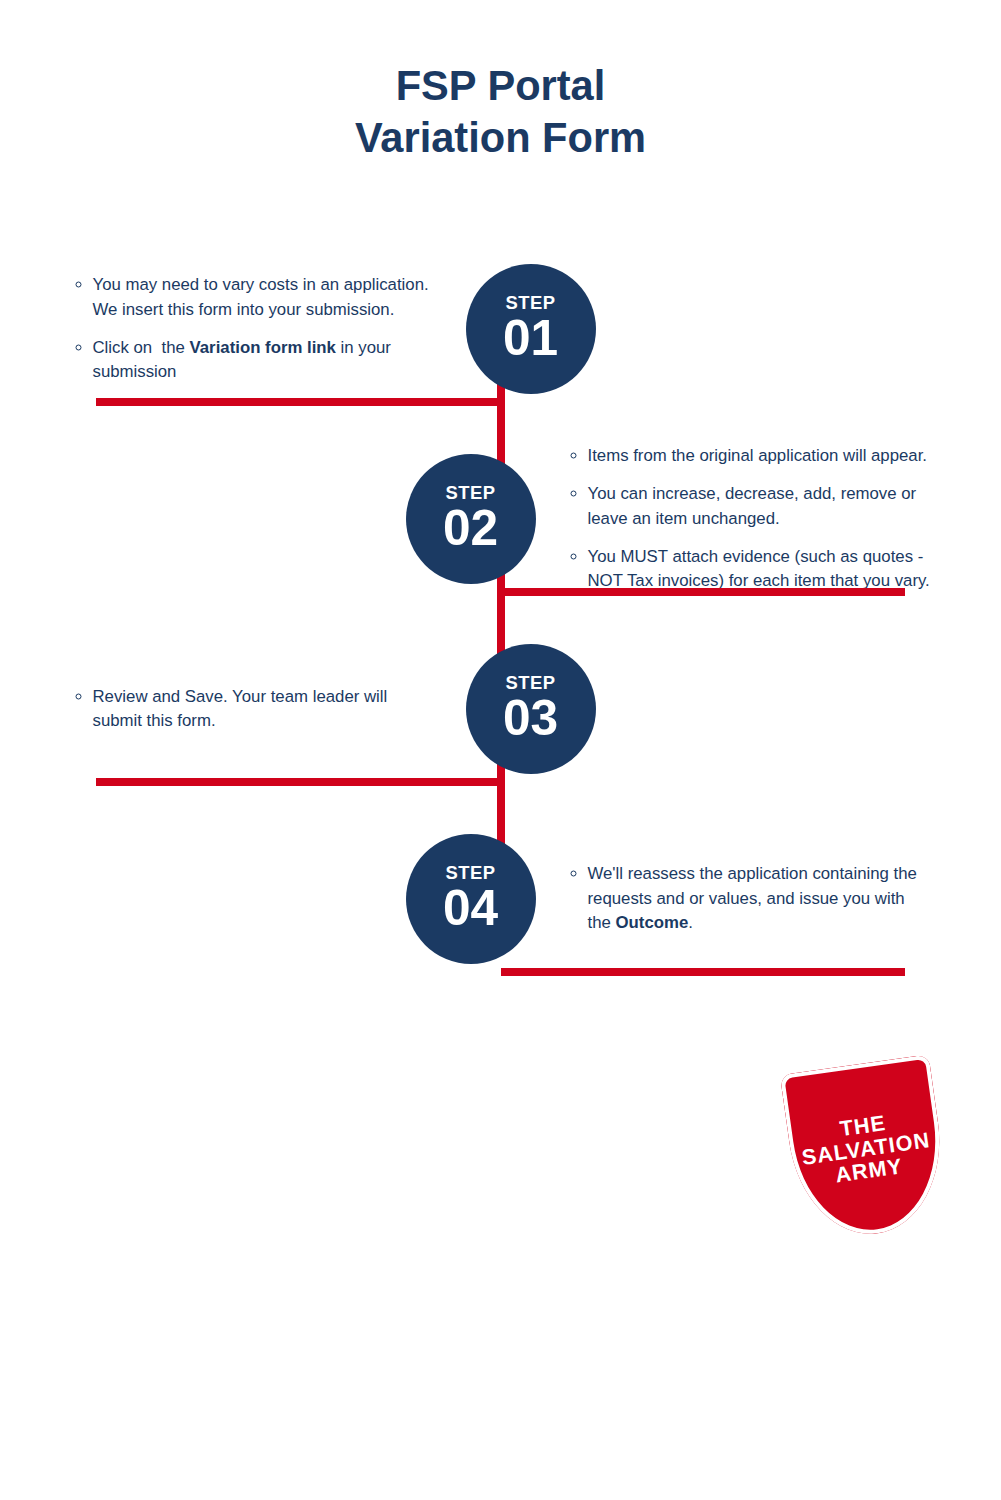FSP Portal
Variation Form
You may need to vary costs in an application. We insert this form into your submission.
Click on the Variation form link in your submission
STEP 01
STEP 02
Items from the original application will appear.
You can increase, decrease, add, remove or leave an item unchanged.
You MUST attach evidence (such as quotes - NOT Tax invoices) for each item that you vary.
Review and Save. Your team leader will submit this form.
STEP 03
STEP 04
We'll reassess the application containing the requests and or values, and issue you with the Outcome.
THESALVATION ARMY